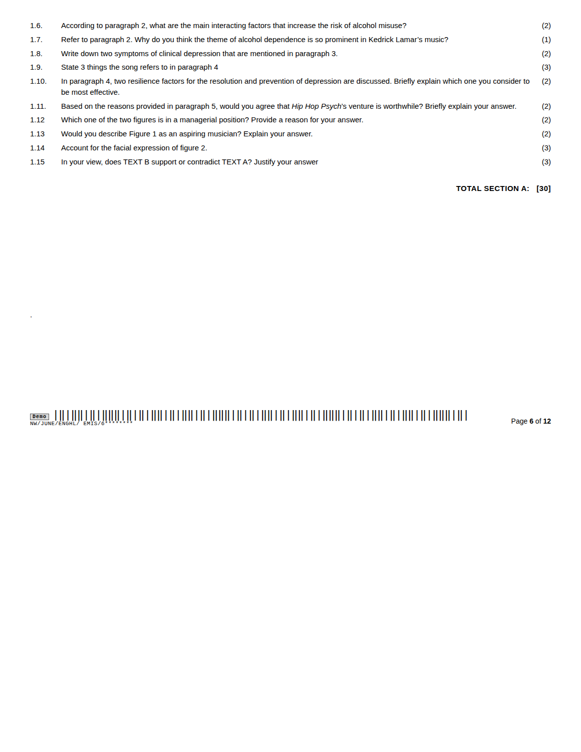| 1.6. | According to paragraph 2, what are the main interacting factors that increase the risk of alcohol misuse? | (2) |
| 1.7. | Refer to paragraph 2. Why do you think the theme of alcohol dependence is so prominent in Kedrick Lamar’s music? | (1) |
| 1.8. | Write down two symptoms of clinical depression that are mentioned in paragraph 3. | (2) |
| 1.9. | State 3 things the song refers to in paragraph 4 | (3) |
| 1.10. | In paragraph 4, two resilience factors for the resolution and prevention of depression are discussed. Briefly explain which one you consider to be most effective. | (2) |
| 1.11. | Based on the reasons provided in paragraph 5, would you agree that Hip Hop Psych ’s venture is worthwhile? Briefly explain your answer. | (2) |
| 1.12 | Which one of the two figures is in a managerial position? Provide a reason for your answer. | (2) |
| 1.13 | Would you describe Figure 1 as an aspiring musician? Explain your answer. | (2) |
| 1.14 | Account for the facial expression of figure 2. | (3) |
| 1.15 | In your view, does TEXT B support or contradict TEXT A? Justify your answer | (3) |
TOTAL SECTION A: [30]
.
Demo |‖|‖‖|‖|‖‖‖|‖|‖|‖‖|‖|‖‖|‖|‖‖‖|‖|‖|‖‖|‖|‖‖|‖|‖‖‖|‖|‖|‖‖|‖|‖‖|‖|‖‖‖|‖|
NW/JUNE/ENGHL/ EMIS/6********
Page 6 of 12